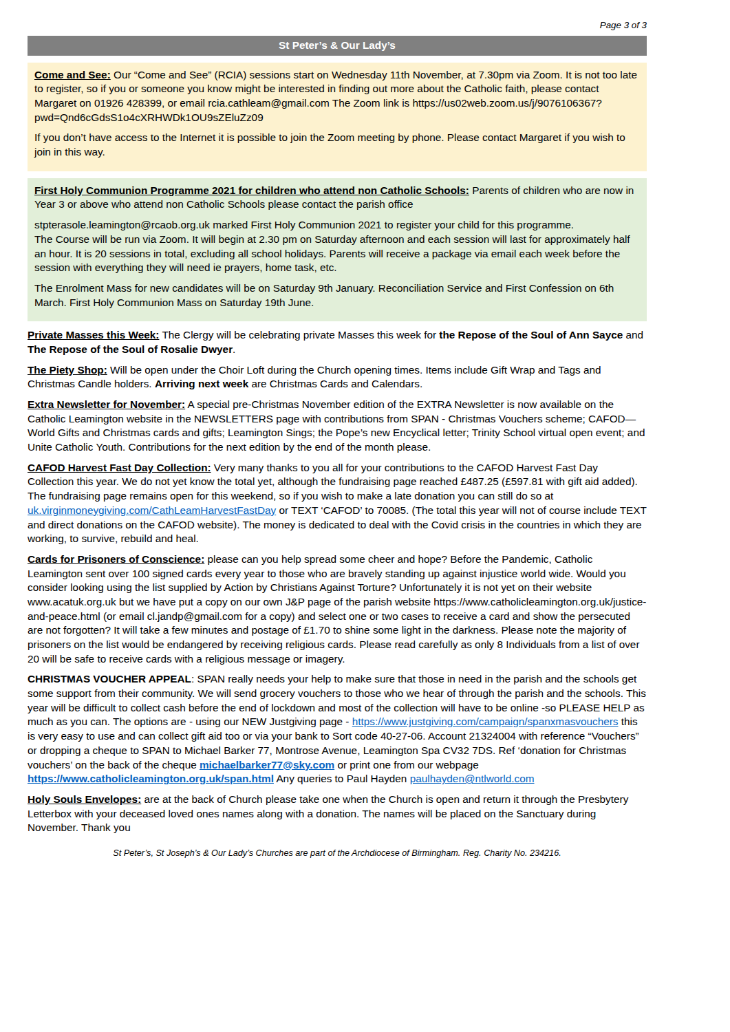Page 3 of 3
St Peter’s & Our Lady’s
Come and See: Our “Come and See” (RCIA) sessions start on Wednesday 11th November, at 7.30pm via Zoom. It is not too late to register, so if you or someone you know might be interested in finding out more about the Catholic faith, please contact Margaret on 01926 428399, or email rcia.cathleam@gmail.com The Zoom link is https://us02web.zoom.us/j/9076106367?pwd=Qnd6cGdsS1o4cXRHWDk1OU9sZEluZz09
If you don’t have access to the Internet it is possible to join the Zoom meeting by phone. Please contact Margaret if you wish to join in this way.
First Holy Communion Programme 2021 for children who attend non Catholic Schools: Parents of children who are now in Year 3 or above who attend non Catholic Schools please contact the parish office
stpterasole.leamington@rcaob.org.uk marked First Holy Communion 2021 to register your child for this programme.
The Course will be run via Zoom. It will begin at 2.30 pm on Saturday afternoon and each session will last for approximately half an hour. It is 20 sessions in total, excluding all school holidays. Parents will receive a package via email each week before the session with everything they will need ie prayers, home task, etc.
The Enrolment Mass for new candidates will be on Saturday 9th January. Reconciliation Service and First Confession on 6th March. First Holy Communion Mass on Saturday 19th June.
Private Masses this Week: The Clergy will be celebrating private Masses this week for the Repose of the Soul of Ann Sayce and The Repose of the Soul of Rosalie Dwyer.
The Piety Shop: Will be open under the Choir Loft during the Church opening times. Items include Gift Wrap and Tags and Christmas Candle holders. Arriving next week are Christmas Cards and Calendars.
Extra Newsletter for November: A special pre-Christmas November edition of the EXTRA Newsletter is now available on the Catholic Leamington website in the NEWSLETTERS page with contributions from SPAN - Christmas Vouchers scheme; CAFOD—World Gifts and Christmas cards and gifts; Leamington Sings; the Pope’s new Encyclical letter; Trinity School virtual open event; and Unite Catholic Youth. Contributions for the next edition by the end of the month please.
CAFOD Harvest Fast Day Collection: Very many thanks to you all for your contributions to the CAFOD Harvest Fast Day Collection this year. We do not yet know the total yet, although the fundraising page reached £487.25 (£597.81 with gift aid added). The fundraising page remains open for this weekend, so if you wish to make a late donation you can still do so at uk.virginmoneygiving.com/CathLeamHarvestFastDay or TEXT ‘CAFOD’ to 70085. (The total this year will not of course include TEXT and direct donations on the CAFOD website). The money is dedicated to deal with the Covid crisis in the countries in which they are working, to survive, rebuild and heal.
Cards for Prisoners of Conscience: please can you help spread some cheer and hope? Before the Pandemic, Catholic Leamington sent over 100 signed cards every year to those who are bravely standing up against injustice world wide. Would you consider looking using the list supplied by Action by Christians Against Torture? Unfortunately it is not yet on their website www.acatuk.org.uk but we have put a copy on our own J&P page of the parish website https://www.catholicleamington.org.uk/justice-and-peace.html (or email cl.jandp@gmail.com for a copy) and select one or two cases to receive a card and show the persecuted are not forgotten? It will take a few minutes and postage of £1.70 to shine some light in the darkness. Please note the majority of prisoners on the list would be endangered by receiving religious cards. Please read carefully as only 8 Individuals from a list of over 20 will be safe to receive cards with a religious message or imagery.
CHRISTMAS VOUCHER APPEAL: SPAN really needs your help to make sure that those in need in the parish and the schools get some support from their community. We will send grocery vouchers to those who we hear of through the parish and the schools. This year will be difficult to collect cash before the end of lockdown and most of the collection will have to be online -so PLEASE HELP as much as you can. The options are - using our NEW Justgiving page - https://www.justgiving.com/campaign/spanxmasvouchers this is very easy to use and can collect gift aid too or via your bank to Sort code 40-27-06. Account 21324004 with reference “Vouchers” or dropping a cheque to SPAN to Michael Barker 77, Montrose Avenue, Leamington Spa CV32 7DS. Ref ‘donation for Christmas vouchers’ on the back of the cheque michaelbarker77@sky.com or print one from our webpage https://www.catholicleamington.org.uk/span.html Any queries to Paul Hayden paulhayden@ntlworld.com
Holy Souls Envelopes: are at the back of Church please take one when the Church is open and return it through the Presbytery Letterbox with your deceased loved ones names along with a donation. The names will be placed on the Sanctuary during November. Thank you
St Peter’s, St Joseph’s & Our Lady’s Churches are part of the Archdiocese of Birmingham. Reg. Charity No. 234216.